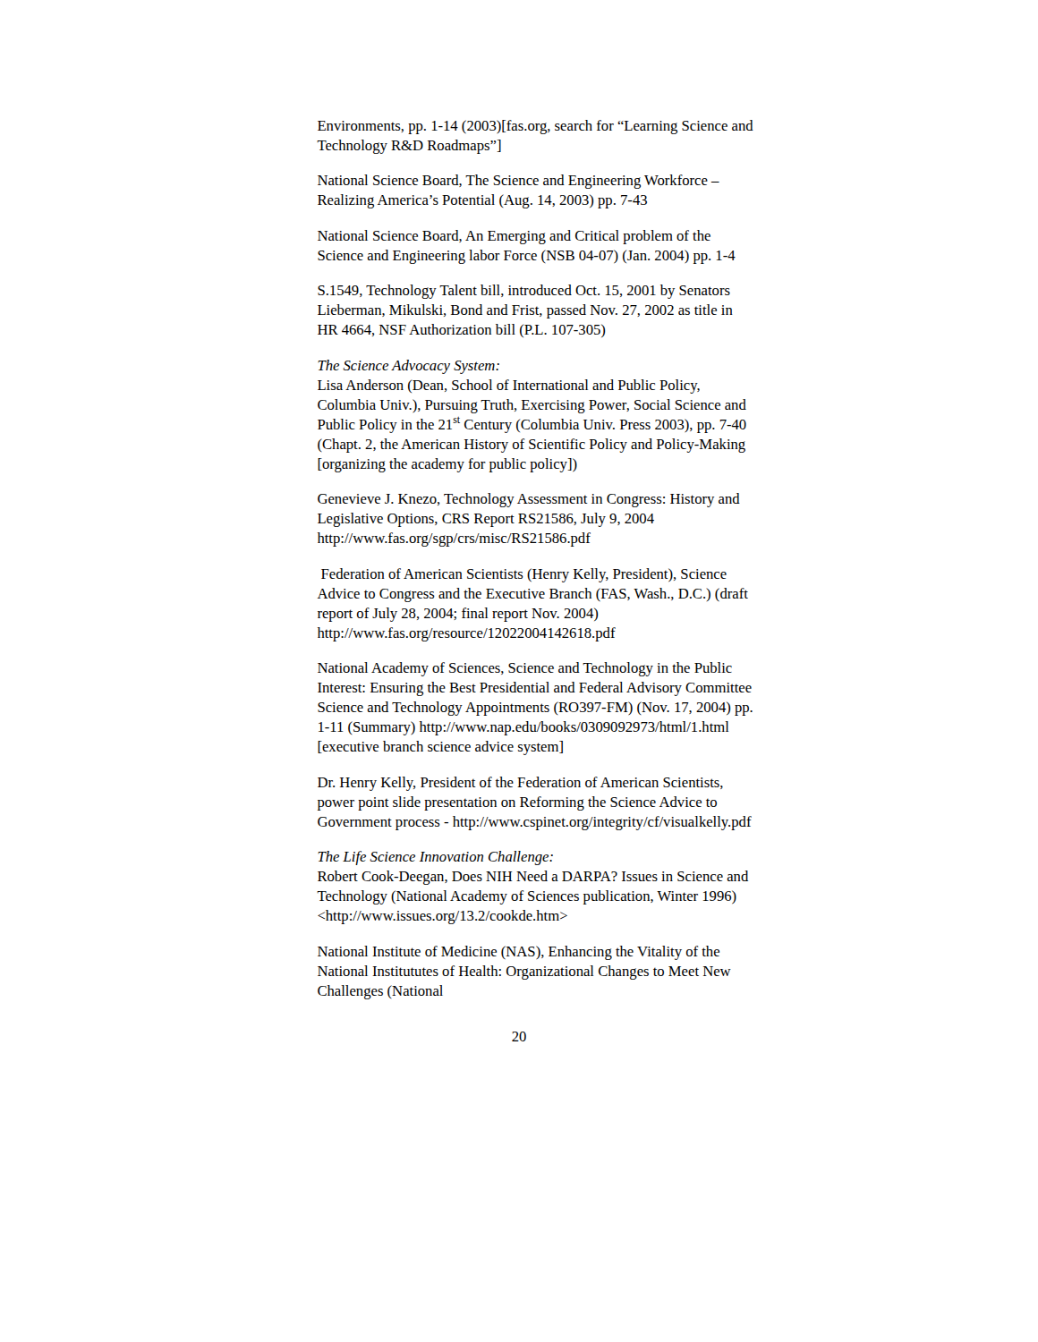Environments, pp. 1-14 (2003)[fas.org, search for “Learning Science and Technology R&D Roadmaps”]
National Science Board, The Science and Engineering Workforce – Realizing America’s Potential (Aug. 14, 2003) pp. 7-43
National Science Board, An Emerging and Critical problem of the Science and Engineering labor Force (NSB 04-07) (Jan. 2004) pp. 1-4
S.1549, Technology Talent bill, introduced Oct. 15, 2001 by Senators Lieberman, Mikulski, Bond and Frist, passed Nov. 27, 2002 as title in HR 4664, NSF Authorization bill (P.L. 107-305)
The Science Advocacy System:
Lisa Anderson (Dean, School of International and Public Policy, Columbia Univ.), Pursuing Truth, Exercising Power, Social Science and Public Policy in the 21st Century (Columbia Univ. Press 2003), pp. 7-40 (Chapt. 2, the American History of Scientific Policy and Policy-Making [organizing the academy for public policy])
Genevieve J. Knezo, Technology Assessment in Congress: History and Legislative Options, CRS Report RS21586, July 9, 2004 http://www.fas.org/sgp/crs/misc/RS21586.pdf
Federation of American Scientists (Henry Kelly, President), Science Advice to Congress and the Executive Branch (FAS, Wash., D.C.) (draft report of July 28, 2004; final report Nov. 2004) http://www.fas.org/resource/12022004142618.pdf
National Academy of Sciences, Science and Technology in the Public Interest: Ensuring the Best Presidential and Federal Advisory Committee Science and Technology Appointments (RO397-FM) (Nov. 17, 2004) pp. 1-11 (Summary) http://www.nap.edu/books/0309092973/html/1.html [executive branch science advice system]
Dr. Henry Kelly, President of the Federation of American Scientists, power point slide presentation on Reforming the Science Advice to Government process - http://www.cspinet.org/integrity/cf/visualkelly.pdf
The Life Science Innovation Challenge:
Robert Cook-Deegan, Does NIH Need a DARPA? Issues in Science and Technology (National Academy of Sciences publication, Winter 1996) <http://www.issues.org/13.2/cookde.htm>
National Institute of Medicine (NAS), Enhancing the Vitality of the National Institututes of Health: Organizational Changes to Meet New Challenges (National
20